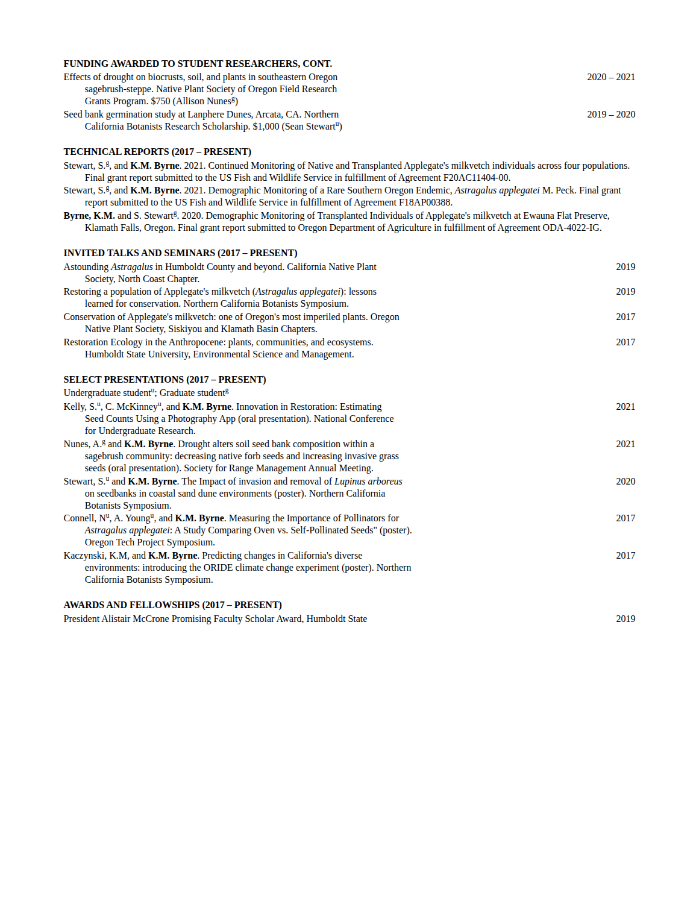Funding Awarded to Student Researchers, Cont.
Effects of drought on biocrusts, soil, and plants in southeastern Oregon sagebrush-steppe. Native Plant Society of Oregon Field Research Grants Program. $750 (Allison Nunesg)
2020 – 2021
Seed bank germination study at Lanphere Dunes, Arcata, CA. Northern California Botanists Research Scholarship. $1,000 (Sean Stewartu)
2019 – 2020
Technical Reports (2017 – Present)
Stewart, S.g, and K.M. Byrne. 2021. Continued Monitoring of Native and Transplanted Applegate's milkvetch individuals across four populations. Final grant report submitted to the US Fish and Wildlife Service in fulfillment of Agreement F20AC11404-00.
Stewart, S.g, and K.M. Byrne. 2021. Demographic Monitoring of a Rare Southern Oregon Endemic, Astragalus applegatei M. Peck. Final grant report submitted to the US Fish and Wildlife Service in fulfillment of Agreement F18AP00388.
Byrne, K.M. and S. Stewartg. 2020. Demographic Monitoring of Transplanted Individuals of Applegate's milkvetch at Ewauna Flat Preserve, Klamath Falls, Oregon. Final grant report submitted to Oregon Department of Agriculture in fulfillment of Agreement ODA-4022-IG.
Invited Talks and Seminars (2017 – Present)
Astounding Astragalus in Humboldt County and beyond. California Native Plant Society, North Coast Chapter.
2019
Restoring a population of Applegate's milkvetch (Astragalus applegatei): lessons learned for conservation. Northern California Botanists Symposium.
2019
Conservation of Applegate's milkvetch: one of Oregon's most imperiled plants. Oregon Native Plant Society, Siskiyou and Klamath Basin Chapters.
2017
Restoration Ecology in the Anthropocene: plants, communities, and ecosystems. Humboldt State University, Environmental Science and Management.
2017
Select Presentations (2017 – Present)
Undergraduate studentu; Graduate studentg
Kelly, S.u, C. McKinneyu, and K.M. Byrne. Innovation in Restoration: Estimating Seed Counts Using a Photography App (oral presentation). National Conference for Undergraduate Research.
2021
Nunes, A.g and K.M. Byrne. Drought alters soil seed bank composition within a sagebrush community: decreasing native forb seeds and increasing invasive grass seeds (oral presentation). Society for Range Management Annual Meeting.
2021
Stewart, S.u and K.M. Byrne. The Impact of invasion and removal of Lupinus arboreus on seedbanks in coastal sand dune environments (poster). Northern California Botanists Symposium.
2020
Connell, Nu, A. Youngu, and K.M. Byrne. Measuring the Importance of Pollinators for Astragalus applegatei: A Study Comparing Oven vs. Self-Pollinated Seeds" (poster). Oregon Tech Project Symposium.
2017
Kaczynski, K.M, and K.M. Byrne. Predicting changes in California's diverse environments: introducing the ORIDE climate change experiment (poster). Northern California Botanists Symposium.
2017
Awards and Fellowships (2017 – Present)
President Alistair McCrone Promising Faculty Scholar Award, Humboldt State
2019